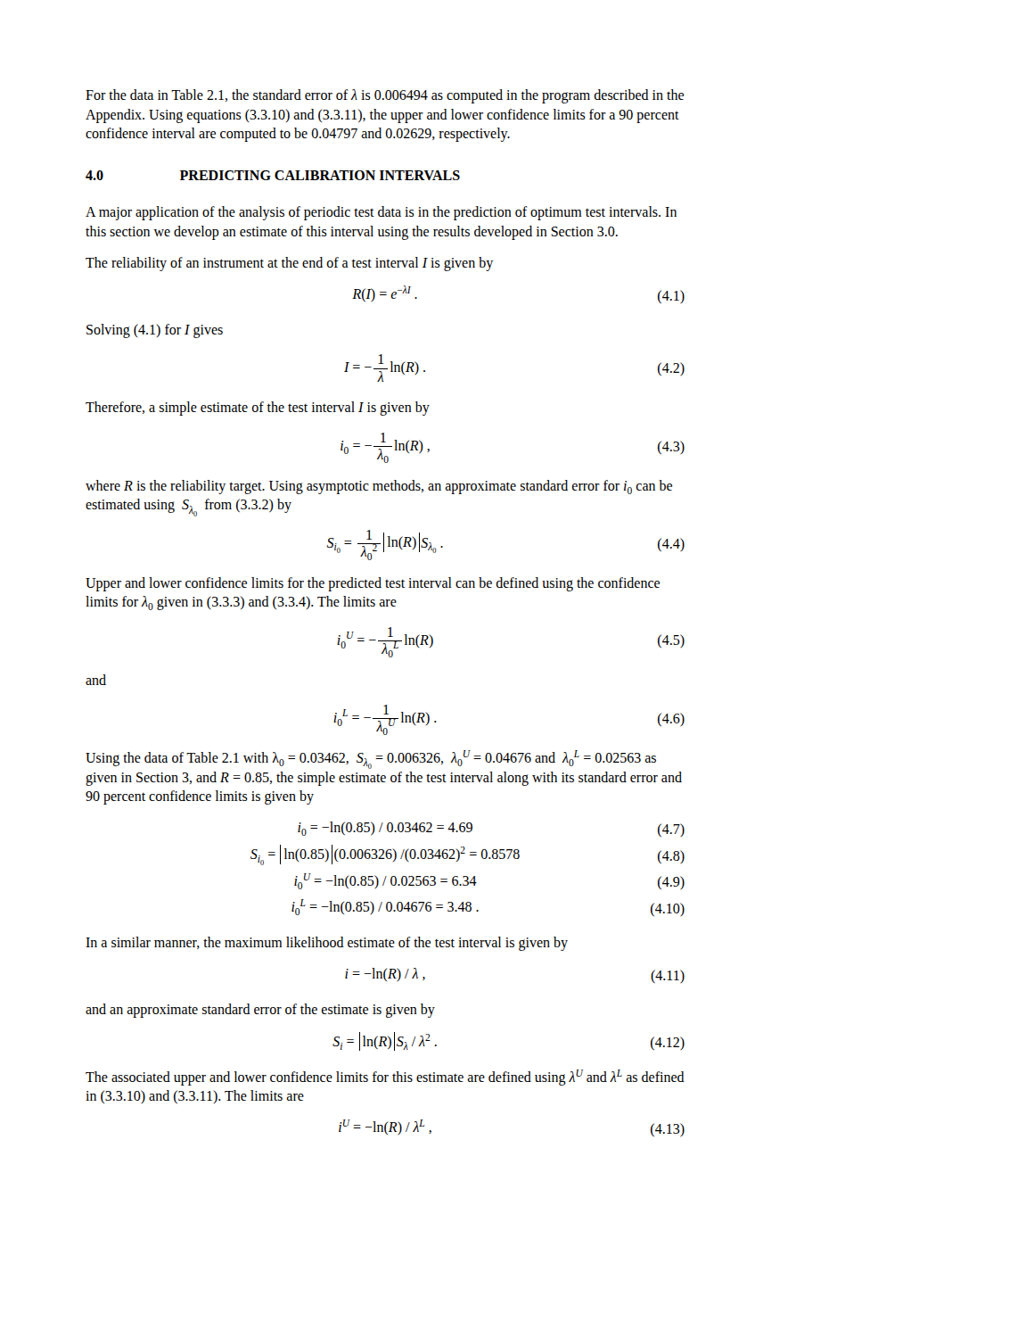For the data in Table 2.1, the standard error of λ is 0.006494 as computed in the program described in the Appendix. Using equations (3.3.10) and (3.3.11), the upper and lower confidence limits for a 90 percent confidence interval are computed to be 0.04797 and 0.02629, respectively.
4.0 PREDICTING CALIBRATION INTERVALS
A major application of the analysis of periodic test data is in the prediction of optimum test intervals. In this section we develop an estimate of this interval using the results developed in Section 3.0.
The reliability of an instrument at the end of a test interval I is given by
R(I) = e−λI .
(4.1)
Solving (4.1) for I gives
I = −1 λln(R) .
(4.2)
Therefore, a simple estimate of the test interval I is given by
i0 = −1 λ0ln(R) ,
(4.3)
where R is the reliability target. Using asymptotic methods, an approximate standard error for i0 can be estimated using Sλ0 from (3.3.2) by
Si0 = 1 λ02 ln(R) Sλ0 .
(4.4)
Upper and lower confidence limits for the predicted test interval can be defined using the confidence limits for λ0 given in (3.3.3) and (3.3.4). The limits are
i0U = −1 λ0Lln(R)
(4.5)
and
i0L = −1 λ0Uln(R) .
(4.6)
Using the data of Table 2.1 with λ0 = 0.03462, Sλ0 = 0.006326, λ0U = 0.04676 and λ0L = 0.02563 as given in Section 3, and R = 0.85, the simple estimate of the test interval along with its standard error and 90 percent confidence limits is given by
i0 = −ln(0.85) / 0.03462 = 4.69
(4.7)
Si0 = ln(0.85)(0.006326) /(0.03462)2 = 0.8578
(4.8)
i0U = −ln(0.85) / 0.02563 = 6.34
(4.9)
i0L = −ln(0.85) / 0.04676 = 3.48 .
(4.10)
In a similar manner, the maximum likelihood estimate of the test interval is given by
i = −ln(R) / λ ,
(4.11)
and an approximate standard error of the estimate is given by
Si = ln(R) Sλ / λ2 .
(4.12)
The associated upper and lower confidence limits for this estimate are defined using λU and λL as defined in (3.3.10) and (3.3.11). The limits are
iU = −ln(R) / λL ,
(4.13)